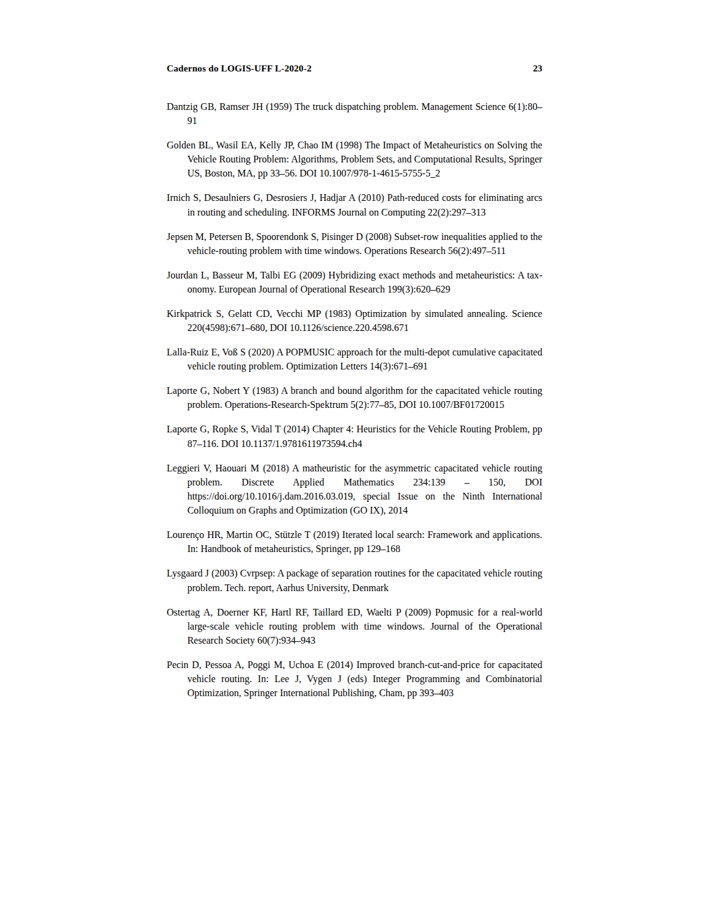Cadernos do LOGIS-UFF L-2020-2 23
Dantzig GB, Ramser JH (1959) The truck dispatching problem. Management Science 6(1):80–91
Golden BL, Wasil EA, Kelly JP, Chao IM (1998) The Impact of Metaheuristics on Solving the Vehicle Routing Problem: Algorithms, Problem Sets, and Computational Results, Springer US, Boston, MA, pp 33–56. DOI 10.1007/978-1-4615-5755-5_2
Irnich S, Desaulniers G, Desrosiers J, Hadjar A (2010) Path-reduced costs for eliminating arcs in routing and scheduling. INFORMS Journal on Computing 22(2):297–313
Jepsen M, Petersen B, Spoorendonk S, Pisinger D (2008) Subset-row inequalities applied to the vehicle-routing problem with time windows. Operations Research 56(2):497–511
Jourdan L, Basseur M, Talbi EG (2009) Hybridizing exact methods and metaheuristics: A taxonomy. European Journal of Operational Research 199(3):620–629
Kirkpatrick S, Gelatt CD, Vecchi MP (1983) Optimization by simulated annealing. Science 220(4598):671–680, DOI 10.1126/science.220.4598.671
Lalla-Ruiz E, Voß S (2020) A POPMUSIC approach for the multi-depot cumulative capacitated vehicle routing problem. Optimization Letters 14(3):671–691
Laporte G, Nobert Y (1983) A branch and bound algorithm for the capacitated vehicle routing problem. Operations-Research-Spektrum 5(2):77–85, DOI 10.1007/BF01720015
Laporte G, Ropke S, Vidal T (2014) Chapter 4: Heuristics for the Vehicle Routing Problem, pp 87–116. DOI 10.1137/1.9781611973594.ch4
Leggieri V, Haouari M (2018) A matheuristic for the asymmetric capacitated vehicle routing problem. Discrete Applied Mathematics 234:139 – 150, DOI https://doi.org/10.1016/j.dam.2016.03.019, special Issue on the Ninth International Colloquium on Graphs and Optimization (GO IX), 2014
Lourenço HR, Martin OC, Stützle T (2019) Iterated local search: Framework and applications. In: Handbook of metaheuristics, Springer, pp 129–168
Lysgaard J (2003) Cvrpsep: A package of separation routines for the capacitated vehicle routing problem. Tech. report, Aarhus University, Denmark
Ostertag A, Doerner KF, Hartl RF, Taillard ED, Waelti P (2009) Popmusic for a real-world large-scale vehicle routing problem with time windows. Journal of the Operational Research Society 60(7):934–943
Pecin D, Pessoa A, Poggi M, Uchoa E (2014) Improved branch-cut-and-price for capacitated vehicle routing. In: Lee J, Vygen J (eds) Integer Programming and Combinatorial Optimization, Springer International Publishing, Cham, pp 393–403